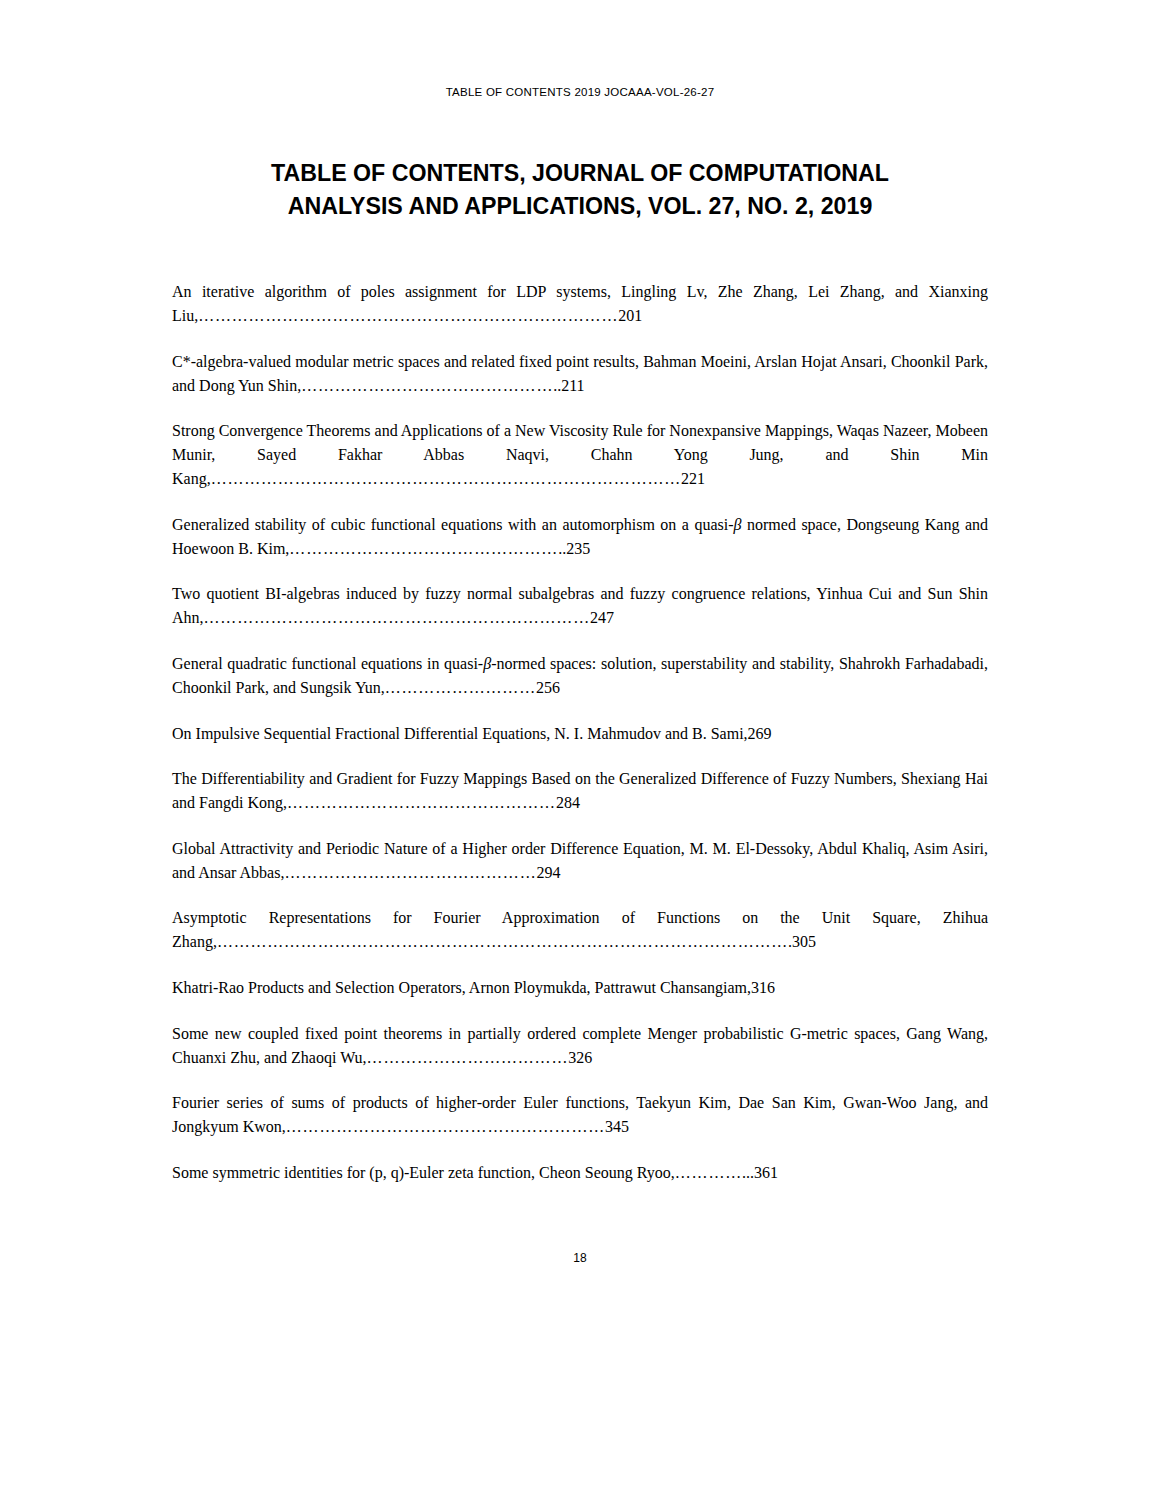TABLE OF CONTENTS 2019 JOCAAA-VOL-26-27
TABLE OF CONTENTS, JOURNAL OF COMPUTATIONAL ANALYSIS AND APPLICATIONS, VOL. 27, NO. 2, 2019
An iterative algorithm of poles assignment for LDP systems, Lingling Lv, Zhe Zhang, Lei Zhang, and Xianxing Liu,…………………………………………………………………201
C*-algebra-valued modular metric spaces and related fixed point results, Bahman Moeini, Arslan Hojat Ansari, Choonkil Park, and Dong Yun Shin,………………………………………..211
Strong Convergence Theorems and Applications of a New Viscosity Rule for Nonexpansive Mappings, Waqas Nazeer, Mobeen Munir, Sayed Fakhar Abbas Naqvi, Chahn Yong Jung, and Shin Min Kang,…………………………………………………………………………221
Generalized stability of cubic functional equations with an automorphism on a quasi-β normed space, Dongseung Kang and Hoewoon B. Kim,…………………………………………..235
Two quotient BI-algebras induced by fuzzy normal subalgebras and fuzzy congruence relations, Yinhua Cui and Sun Shin Ahn,……………………………………………………………247
General quadratic functional equations in quasi-β-normed spaces: solution, superstability and stability, Shahrokh Farhadabadi, Choonkil Park, and Sungsik Yun,………………………256
On Impulsive Sequential Fractional Differential Equations, N. I. Mahmudov and B. Sami,269
The Differentiability and Gradient for Fuzzy Mappings Based on the Generalized Difference of Fuzzy Numbers, Shexiang Hai and Fangdi Kong,…………………………………………284
Global Attractivity and Periodic Nature of a Higher order Difference Equation, M. M. El-Dessoky, Abdul Khaliq, Asim Asiri, and Ansar Abbas,………………………………………294
Asymptotic Representations for Fourier Approximation of Functions on the Unit Square, Zhihua Zhang,………………………………………………………………………………………….305
Khatri-Rao Products and Selection Operators, Arnon Ploymukda, Pattrawut Chansangiam,316
Some new coupled fixed point theorems in partially ordered complete Menger probabilistic G-metric spaces, Gang Wang, Chuanxi Zhu, and Zhaoqi Wu,………………………………326
Fourier series of sums of products of higher-order Euler functions, Taekyun Kim, Dae San Kim, Gwan-Woo Jang, and Jongkyum Kwon,…………………………………………………345
Some symmetric identities for (p, q)-Euler zeta function, Cheon Seoung Ryoo,…………...361
18